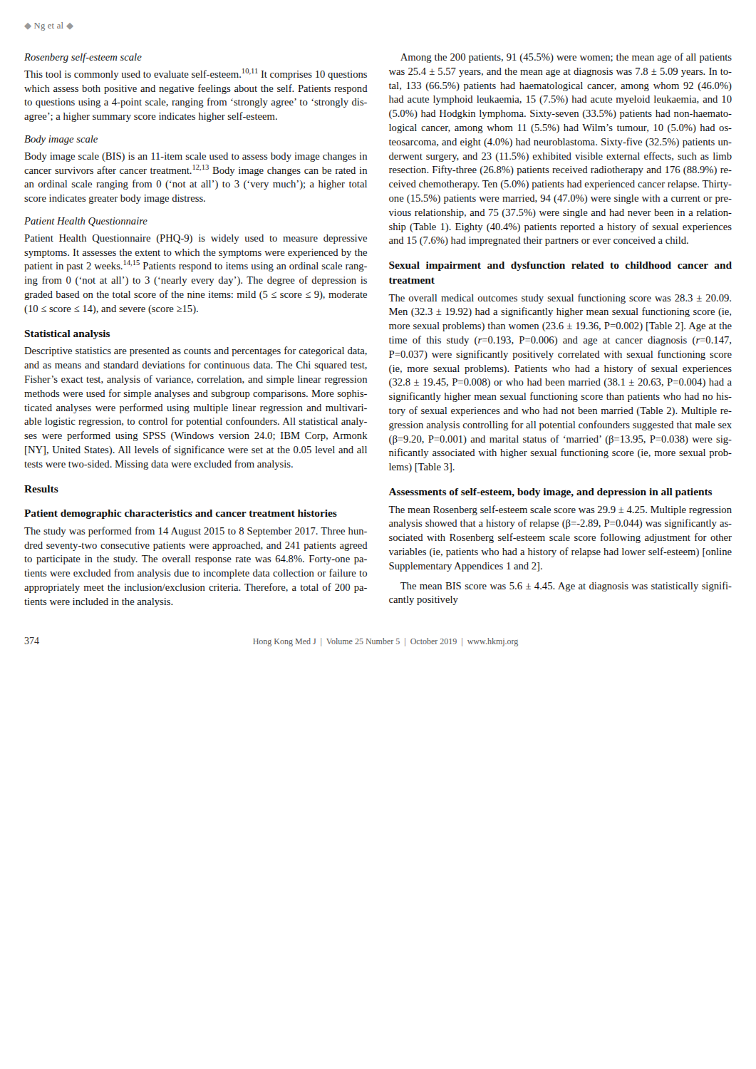◆ Ng et al ◆
Rosenberg self-esteem scale
This tool is commonly used to evaluate self-esteem.10,11 It comprises 10 questions which assess both positive and negative feelings about the self. Patients respond to questions using a 4-point scale, ranging from ‘strongly agree’ to ‘strongly disagree’; a higher summary score indicates higher self-esteem.
Body image scale
Body image scale (BIS) is an 11-item scale used to assess body image changes in cancer survivors after cancer treatment.12,13 Body image changes can be rated in an ordinal scale ranging from 0 (‘not at all’) to 3 (‘very much’); a higher total score indicates greater body image distress.
Patient Health Questionnaire
Patient Health Questionnaire (PHQ-9) is widely used to measure depressive symptoms. It assesses the extent to which the symptoms were experienced by the patient in past 2 weeks.14,15 Patients respond to items using an ordinal scale ranging from 0 (‘not at all’) to 3 (‘nearly every day’). The degree of depression is graded based on the total score of the nine items: mild (5 ≤ score ≤ 9), moderate (10 ≤ score ≤ 14), and severe (score ≥15).
Statistical analysis
Descriptive statistics are presented as counts and percentages for categorical data, and as means and standard deviations for continuous data. The Chi squared test, Fisher’s exact test, analysis of variance, correlation, and simple linear regression methods were used for simple analyses and subgroup comparisons. More sophisticated analyses were performed using multiple linear regression and multivariable logistic regression, to control for potential confounders. All statistical analyses were performed using SPSS (Windows version 24.0; IBM Corp, Armonk [NY], United States). All levels of significance were set at the 0.05 level and all tests were two-sided. Missing data were excluded from analysis.
Results
Patient demographic characteristics and cancer treatment histories
The study was performed from 14 August 2015 to 8 September 2017. Three hundred seventy-two consecutive patients were approached, and 241 patients agreed to participate in the study. The overall response rate was 64.8%. Forty-one patients were excluded from analysis due to incomplete data collection or failure to appropriately meet the inclusion/exclusion criteria. Therefore, a total of 200 patients were included in the analysis.
Among the 200 patients, 91 (45.5%) were women; the mean age of all patients was 25.4 ± 5.57 years, and the mean age at diagnosis was 7.8 ± 5.09 years. In total, 133 (66.5%) patients had haematological cancer, among whom 92 (46.0%) had acute lymphoid leukaemia, 15 (7.5%) had acute myeloid leukaemia, and 10 (5.0%) had Hodgkin lymphoma. Sixty-seven (33.5%) patients had non-haematological cancer, among whom 11 (5.5%) had Wilm’s tumour, 10 (5.0%) had osteosarcoma, and eight (4.0%) had neuroblastoma. Sixty-five (32.5%) patients underwent surgery, and 23 (11.5%) exhibited visible external effects, such as limb resection. Fifty-three (26.8%) patients received radiotherapy and 176 (88.9%) received chemotherapy. Ten (5.0%) patients had experienced cancer relapse. Thirty-one (15.5%) patients were married, 94 (47.0%) were single with a current or previous relationship, and 75 (37.5%) were single and had never been in a relationship (Table 1). Eighty (40.4%) patients reported a history of sexual experiences and 15 (7.6%) had impregnated their partners or ever conceived a child.
Sexual impairment and dysfunction related to childhood cancer and treatment
The overall medical outcomes study sexual functioning score was 28.3 ± 20.09. Men (32.3 ± 19.92) had a significantly higher mean sexual functioning score (ie, more sexual problems) than women (23.6 ± 19.36, P=0.002) [Table 2]. Age at the time of this study (r=0.193, P=0.006) and age at cancer diagnosis (r=0.147, P=0.037) were significantly positively correlated with sexual functioning score (ie, more sexual problems). Patients who had a history of sexual experiences (32.8 ± 19.45, P=0.008) or who had been married (38.1 ± 20.63, P=0.004) had a significantly higher mean sexual functioning score than patients who had no history of sexual experiences and who had not been married (Table 2). Multiple regression analysis controlling for all potential confounders suggested that male sex (β=9.20, P=0.001) and marital status of ‘married’ (β=13.95, P=0.038) were significantly associated with higher sexual functioning score (ie, more sexual problems) [Table 3].
Assessments of self-esteem, body image, and depression in all patients
The mean Rosenberg self-esteem scale score was 29.9 ± 4.25. Multiple regression analysis showed that a history of relapse (β=-2.89, P=0.044) was significantly associated with Rosenberg self-esteem scale score following adjustment for other variables (ie, patients who had a history of relapse had lower self-esteem) [online Supplementary Appendices 1 and 2].
The mean BIS score was 5.6 ± 4.45. Age at diagnosis was statistically significantly positively
374
Hong Kong Med J | Volume 25 Number 5 | October 2019 | www.hkmj.org